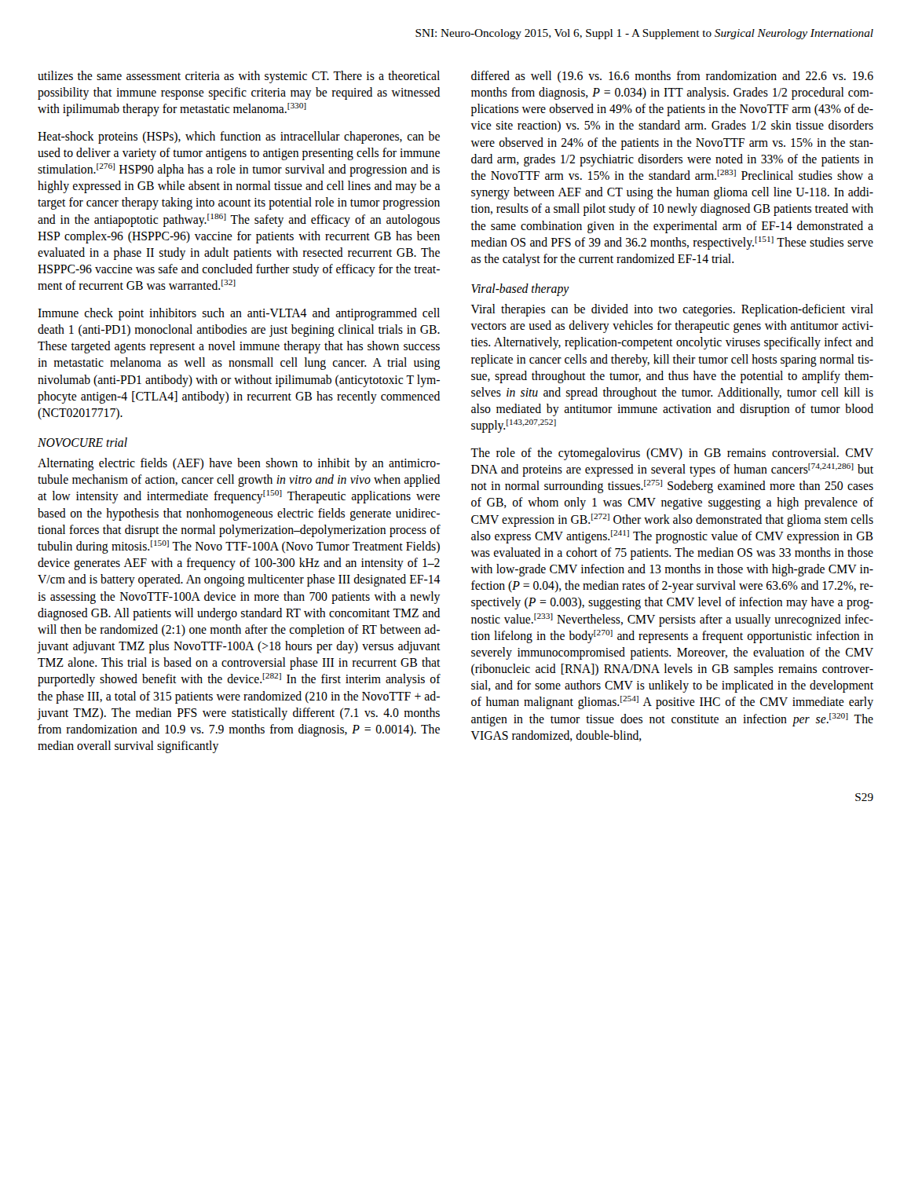SNI: Neuro-Oncology 2015, Vol 6, Suppl 1 - A Supplement to Surgical Neurology International
utilizes the same assessment criteria as with systemic CT. There is a theoretical possibility that immune response specific criteria may be required as witnessed with ipilimumab therapy for metastatic melanoma.[330]
Heat-shock proteins (HSPs), which function as intracellular chaperones, can be used to deliver a variety of tumor antigens to antigen presenting cells for immune stimulation.[276] HSP90 alpha has a role in tumor survival and progression and is highly expressed in GB while absent in normal tissue and cell lines and may be a target for cancer therapy taking into acount its potential role in tumor progression and in the antiapoptotic pathway.[186] The safety and efficacy of an autologous HSP complex-96 (HSPPC-96) vaccine for patients with recurrent GB has been evaluated in a phase II study in adult patients with resected recurrent GB. The HSPPC-96 vaccine was safe and concluded further study of efficacy for the treatment of recurrent GB was warranted.[32]
Immune check point inhibitors such an anti-VLTA4 and antiprogrammed cell death 1 (anti-PD1) monoclonal antibodies are just begining clinical trials in GB. These targeted agents represent a novel immune therapy that has shown success in metastatic melanoma as well as nonsmall cell lung cancer. A trial using nivolumab (anti-PD1 antibody) with or without ipilimumab (anticytotoxic T lymphocyte antigen-4 [CTLA4] antibody) in recurrent GB has recently commenced (NCT02017717).
NOVOCURE trial
Alternating electric fields (AEF) have been shown to inhibit by an antimicrotubule mechanism of action, cancer cell growth in vitro and in vivo when applied at low intensity and intermediate frequency[150] Therapeutic applications were based on the hypothesis that nonhomogeneous electric fields generate unidirectional forces that disrupt the normal polymerization–depolymerization process of tubulin during mitosis.[150] The Novo TTF-100A (Novo Tumor Treatment Fields) device generates AEF with a frequency of 100-300 kHz and an intensity of 1–2 V/cm and is battery operated. An ongoing multicenter phase III designated EF-14 is assessing the NovoTTF-100A device in more than 700 patients with a newly diagnosed GB. All patients will undergo standard RT with concomitant TMZ and will then be randomized (2:1) one month after the completion of RT between adjuvant adjuvant TMZ plus NovoTTF-100A (>18 hours per day) versus adjuvant TMZ alone. This trial is based on a controversial phase III in recurrent GB that purportedly showed benefit with the device.[282] In the first interim analysis of the phase III, a total of 315 patients were randomized (210 in the NovoTTF + adjuvant TMZ). The median PFS were statistically different (7.1 vs. 4.0 months from randomization and 10.9 vs. 7.9 months from diagnosis, P = 0.0014). The median overall survival significantly
differed as well (19.6 vs. 16.6 months from randomization and 22.6 vs. 19.6 months from diagnosis, P = 0.034) in ITT analysis. Grades 1/2 procedural complications were observed in 49% of the patients in the NovoTTF arm (43% of device site reaction) vs. 5% in the standard arm. Grades 1/2 skin tissue disorders were observed in 24% of the patients in the NovoTTF arm vs. 15% in the standard arm, grades 1/2 psychiatric disorders were noted in 33% of the patients in the NovoTTF arm vs. 15% in the standard arm.[283] Preclinical studies show a synergy between AEF and CT using the human glioma cell line U-118. In addition, results of a small pilot study of 10 newly diagnosed GB patients treated with the same combination given in the experimental arm of EF-14 demonstrated a median OS and PFS of 39 and 36.2 months, respectively.[151] These studies serve as the catalyst for the current randomized EF-14 trial.
Viral-based therapy
Viral therapies can be divided into two categories. Replication-deficient viral vectors are used as delivery vehicles for therapeutic genes with antitumor activities. Alternatively, replication-competent oncolytic viruses specifically infect and replicate in cancer cells and thereby, kill their tumor cell hosts sparing normal tissue, spread throughout the tumor, and thus have the potential to amplify themselves in situ and spread throughout the tumor. Additionally, tumor cell kill is also mediated by antitumor immune activation and disruption of tumor blood supply.[143,207,252]
The role of the cytomegalovirus (CMV) in GB remains controversial. CMV DNA and proteins are expressed in several types of human cancers[74,241,286] but not in normal surrounding tissues.[275] Sodeberg examined more than 250 cases of GB, of whom only 1 was CMV negative suggesting a high prevalence of CMV expression in GB.[272] Other work also demonstrated that glioma stem cells also express CMV antigens.[241] The prognostic value of CMV expression in GB was evaluated in a cohort of 75 patients. The median OS was 33 months in those with low-grade CMV infection and 13 months in those with high-grade CMV infection (P = 0.04), the median rates of 2-year survival were 63.6% and 17.2%, respectively (P = 0.003), suggesting that CMV level of infection may have a prognostic value.[233] Nevertheless, CMV persists after a usually unrecognized infection lifelong in the body[270] and represents a frequent opportunistic infection in severely immunocompromised patients. Moreover, the evaluation of the CMV (ribonucleic acid [RNA]) RNA/DNA levels in GB samples remains controversial, and for some authors CMV is unlikely to be implicated in the development of human malignant gliomas.[254] A positive IHC of the CMV immediate early antigen in the tumor tissue does not constitute an infection per se.[320] The VIGAS randomized, double-blind,
S29